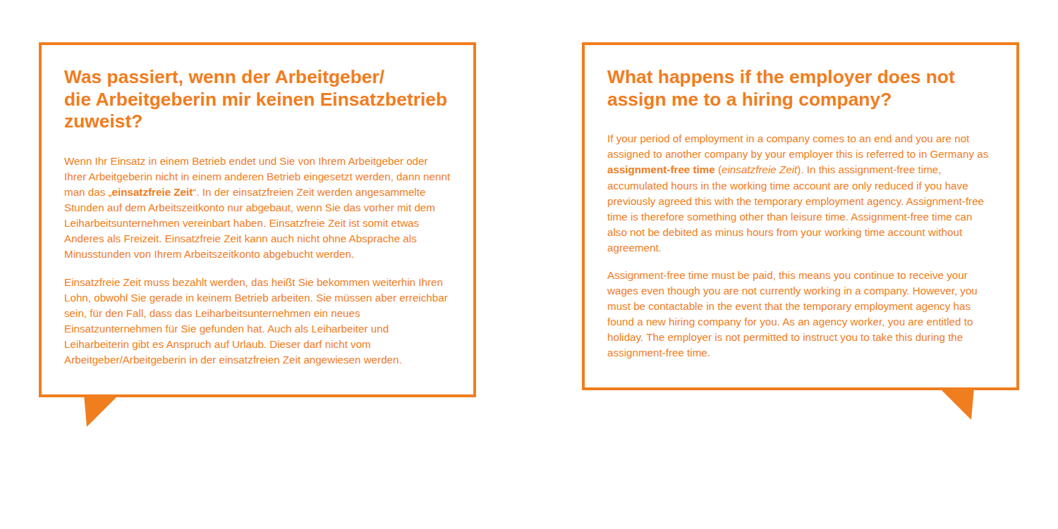Was passiert, wenn der Arbeitgeber/
die Arbeitgeberin mir keinen Einsatz­betrieb zuweist?
Wenn Ihr Einsatz in einem Betrieb endet und Sie von Ihrem Arbeitgeber oder Ihrer Arbeitgeberin nicht in einem anderen Betrieb eingesetzt werden, dann nennt man das „einsatzfreie Zeit“. In der einsatzfreien Zeit werden angesammelte Stunden auf dem Arbeitszeitkonto nur abgebaut, wenn Sie das vorher mit dem Leiharbeitsunternehmen vereinbart haben. Einsatzfreie Zeit ist somit etwas Anderes als Freizeit. Einsatzfreie Zeit kann auch nicht ohne Absprache als Minusstunden von Ihrem Arbeitszeitkonto abgebucht werden.
Einsatzfreie Zeit muss bezahlt werden, das heißt Sie bekommen weiterhin Ihren Lohn, obwohl Sie gerade in keinem Betrieb arbeiten. Sie müssen aber erreichbar sein, für den Fall, dass das Leiharbeitsunternehmen ein neues Einsatzunternehmen für Sie gefunden hat. Auch als Leiharbeiter und Leiharbeiterin gibt es Anspruch auf Urlaub. Dieser darf nicht vom Arbeitgeber/Arbeitgeberin in der einsatzfreien Zeit angewiesen werden.
What happens if the employer does not assign me to a hiring company?
If your period of employment in a company comes to an end and you are not assigned to another company by your employer this is referred to in Germany as assignment-free time (einsatzfreie Zeit). In this assignment-free time, accumulated hours in the working time account are only reduced if you have previously agreed this with the temporary employment agency. Assignment-free time is therefore something other than leisure time. Assignment-free time can also not be debited as minus hours from your working time account without agreement.
Assignment-free time must be paid, this means you continue to receive your wages even though you are not currently working in a company. However, you must be contactable in the event that the temporary employment agency has found a new hiring company for you. As an agency worker, you are entitled to holiday. The employer is not permitted to instruct you to take this during the assignment-free time.